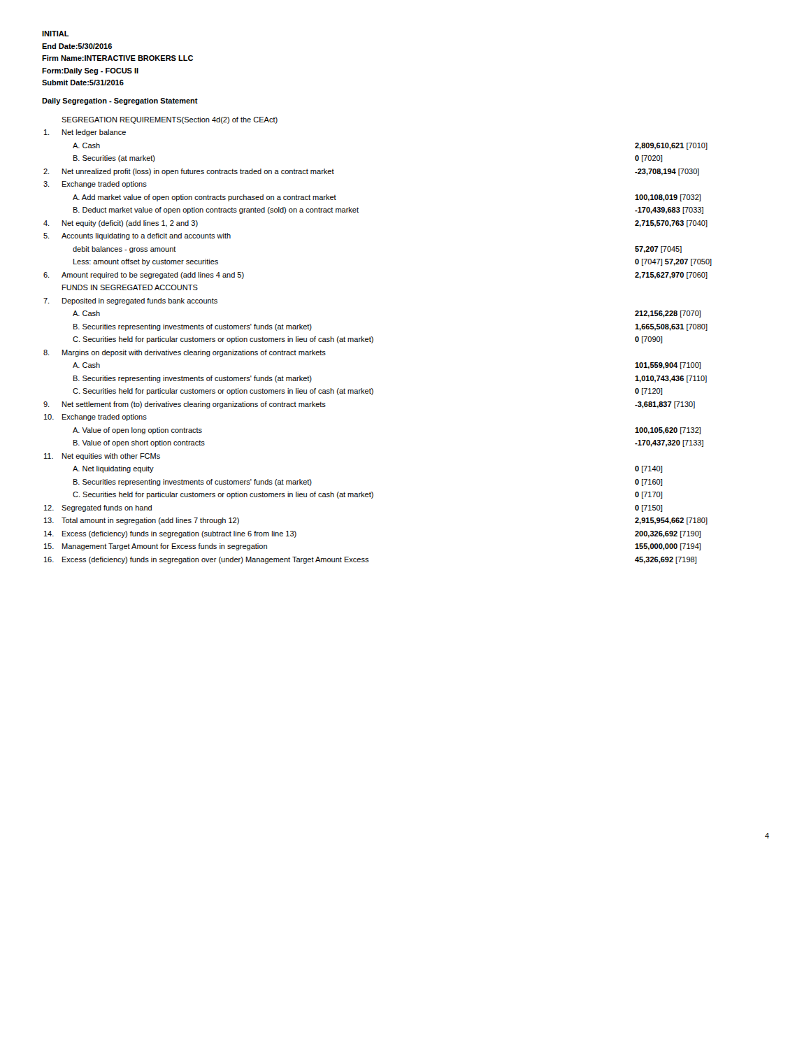INITIAL
End Date:5/30/2016
Firm Name:INTERACTIVE BROKERS LLC
Form:Daily Seg - FOCUS II
Submit Date:5/31/2016
Daily Segregation - Segregation Statement
| | SEGREGATION REQUIREMENTS(Section 4d(2) of the CEAct) | |
| 1. | Net ledger balance | |
| | A. Cash | 2,809,610,621 [7010] |
| | B. Securities (at market) | 0 [7020] |
| 2. | Net unrealized profit (loss) in open futures contracts traded on a contract market | -23,708,194 [7030] |
| 3. | Exchange traded options | |
| | A. Add market value of open option contracts purchased on a contract market | 100,108,019 [7032] |
| | B. Deduct market value of open option contracts granted (sold) on a contract market | -170,439,683 [7033] |
| 4. | Net equity (deficit) (add lines 1, 2 and 3) | 2,715,570,763 [7040] |
| 5. | Accounts liquidating to a deficit and accounts with | |
| | debit balances - gross amount | 57,207 [7045] |
| | Less: amount offset by customer securities | 0 [7047] 57,207 [7050] |
| 6. | Amount required to be segregated (add lines 4 and 5) | 2,715,627,970 [7060] |
| | FUNDS IN SEGREGATED ACCOUNTS | |
| 7. | Deposited in segregated funds bank accounts | |
| | A. Cash | 212,156,228 [7070] |
| | B. Securities representing investments of customers' funds (at market) | 1,665,508,631 [7080] |
| | C. Securities held for particular customers or option customers in lieu of cash (at market) | 0 [7090] |
| 8. | Margins on deposit with derivatives clearing organizations of contract markets | |
| | A. Cash | 101,559,904 [7100] |
| | B. Securities representing investments of customers' funds (at market) | 1,010,743,436 [7110] |
| | C. Securities held for particular customers or option customers in lieu of cash (at market) | 0 [7120] |
| 9. | Net settlement from (to) derivatives clearing organizations of contract markets | -3,681,837 [7130] |
| 10. | Exchange traded options | |
| | A. Value of open long option contracts | 100,105,620 [7132] |
| | B. Value of open short option contracts | -170,437,320 [7133] |
| 11. | Net equities with other FCMs | |
| | A. Net liquidating equity | 0 [7140] |
| | B. Securities representing investments of customers' funds (at market) | 0 [7160] |
| | C. Securities held for particular customers or option customers in lieu of cash (at market) | 0 [7170] |
| 12. | Segregated funds on hand | 0 [7150] |
| 13. | Total amount in segregation (add lines 7 through 12) | 2,915,954,662 [7180] |
| 14. | Excess (deficiency) funds in segregation (subtract line 6 from line 13) | 200,326,692 [7190] |
| 15. | Management Target Amount for Excess funds in segregation | 155,000,000 [7194] |
| 16. | Excess (deficiency) funds in segregation over (under) Management Target Amount Excess | 45,326,692 [7198] |
4